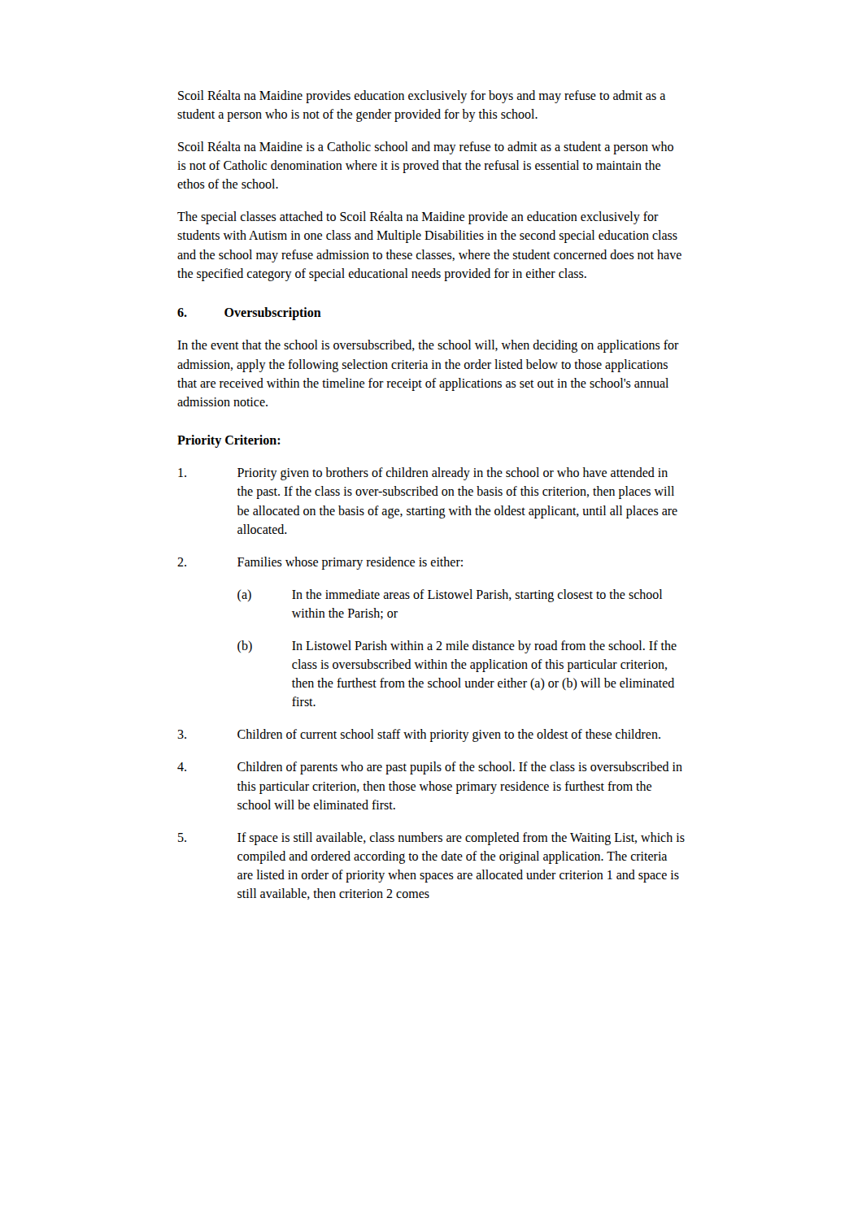Scoil Réalta na Maidine provides education exclusively for boys and may refuse to admit as a student a person who is not of the gender provided for by this school.
Scoil Réalta na Maidine is a Catholic school and may refuse to admit as a student a person who is not of Catholic denomination where it is proved that the refusal is essential to maintain the ethos of the school.
The special classes attached to Scoil Réalta na Maidine provide an education exclusively for students with Autism in one class and Multiple Disabilities in the second special education class and the school may refuse admission to these classes, where the student concerned does not have the specified category of special educational needs provided for in either class.
6. Oversubscription
In the event that the school is oversubscribed, the school will, when deciding on applications for admission, apply the following selection criteria in the order listed below to those applications that are received within the timeline for receipt of applications as set out in the school's annual admission notice.
Priority Criterion:
1. Priority given to brothers of children already in the school or who have attended in the past. If the class is over-subscribed on the basis of this criterion, then places will be allocated on the basis of age, starting with the oldest applicant, until all places are allocated.
2. Families whose primary residence is either:
(a) In the immediate areas of Listowel Parish, starting closest to the school within the Parish; or
(b) In Listowel Parish within a 2 mile distance by road from the school. If the class is oversubscribed within the application of this particular criterion, then the furthest from the school under either (a) or (b) will be eliminated first.
3. Children of current school staff with priority given to the oldest of these children.
4. Children of parents who are past pupils of the school. If the class is oversubscribed in this particular criterion, then those whose primary residence is furthest from the school will be eliminated first.
5. If space is still available, class numbers are completed from the Waiting List, which is compiled and ordered according to the date of the original application. The criteria are listed in order of priority when spaces are allocated under criterion 1 and space is still available, then criterion 2 comes